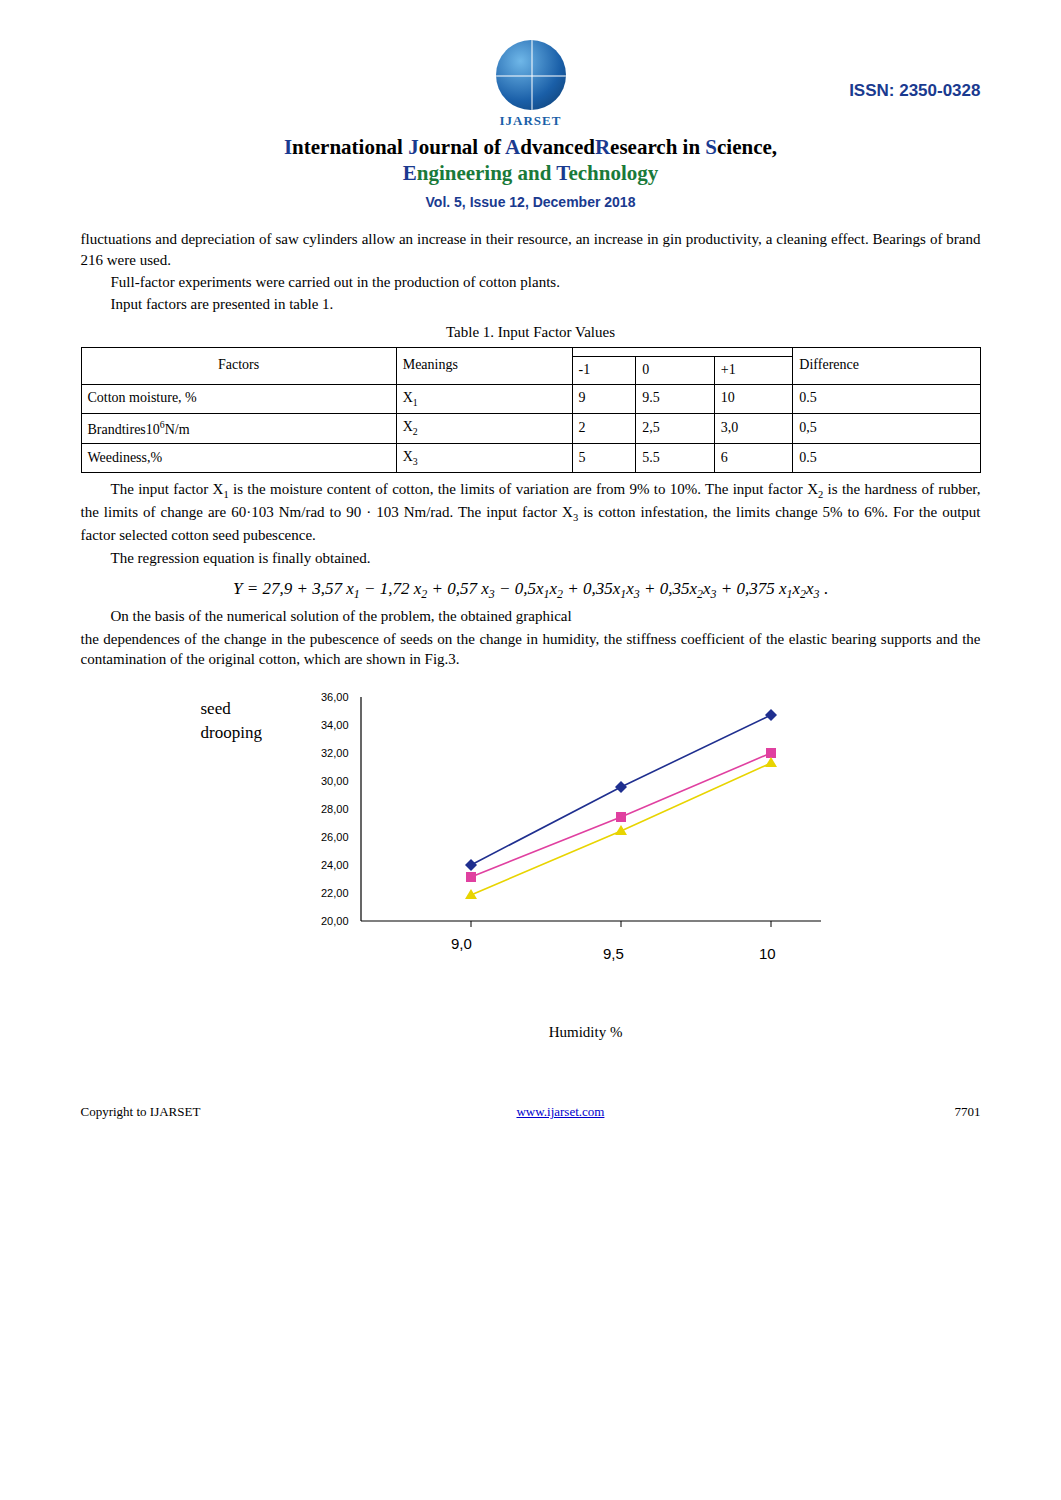IJARSET
ISSN: 2350-0328
International Journal of AdvancedResearch in Science,
Engineering and Technology
Vol. 5, Issue 12, December 2018
fluctuations and depreciation of saw cylinders allow an increase in their resource, an increase in gin productivity, a cleaning effect. Bearings of brand 216 were used.
Full-factor experiments were carried out in the production of cotton plants.
Input factors are presented in table 1.
Table 1. Input Factor Values
| Factors | Meanings | | Difference |
| -1 | 0 | +1 |
| Cotton moisture, % | X 1 | 9 | 9.5 | 10 | 0.5 |
| Brandtires10 6 N/m | X 2 | 2 | 2,5 | 3,0 | 0,5 |
| Weediness,% | X 3 | 5 | 5.5 | 6 | 0.5 |
The input factor X1 is the moisture content of cotton, the limits of variation are from 9% to 10%. The input factor X2 is the hardness of rubber, the limits of change are 60·103 Nm/rad to 90 · 103 Nm/rad. The input factor X3 is cotton infestation, the limits change 5% to 6%. For the output factor selected cotton seed pubescence.
The regression equation is finally obtained.
Y = 27,9 + 3,57 x1 − 1,72 x2 + 0,57 x3 − 0,5x1x2 + 0,35x1x3 + 0,35x2x3 + 0,375 x1x2x3 .
On the basis of the numerical solution of the problem, the obtained graphical
the dependences of the change in the pubescence of seeds on the change in humidity, the stiffness coefficient of the elastic bearing supports and the contamination of the original cotton, which are shown in Fig.3.
seed
drooping
36,00 34,00 32,00 30,00 28,00 26,00 24,00 22,00 20,00 9,0 9,5 10
Humidity %
Copyright to IJARSET
www.ijarset.com
7701